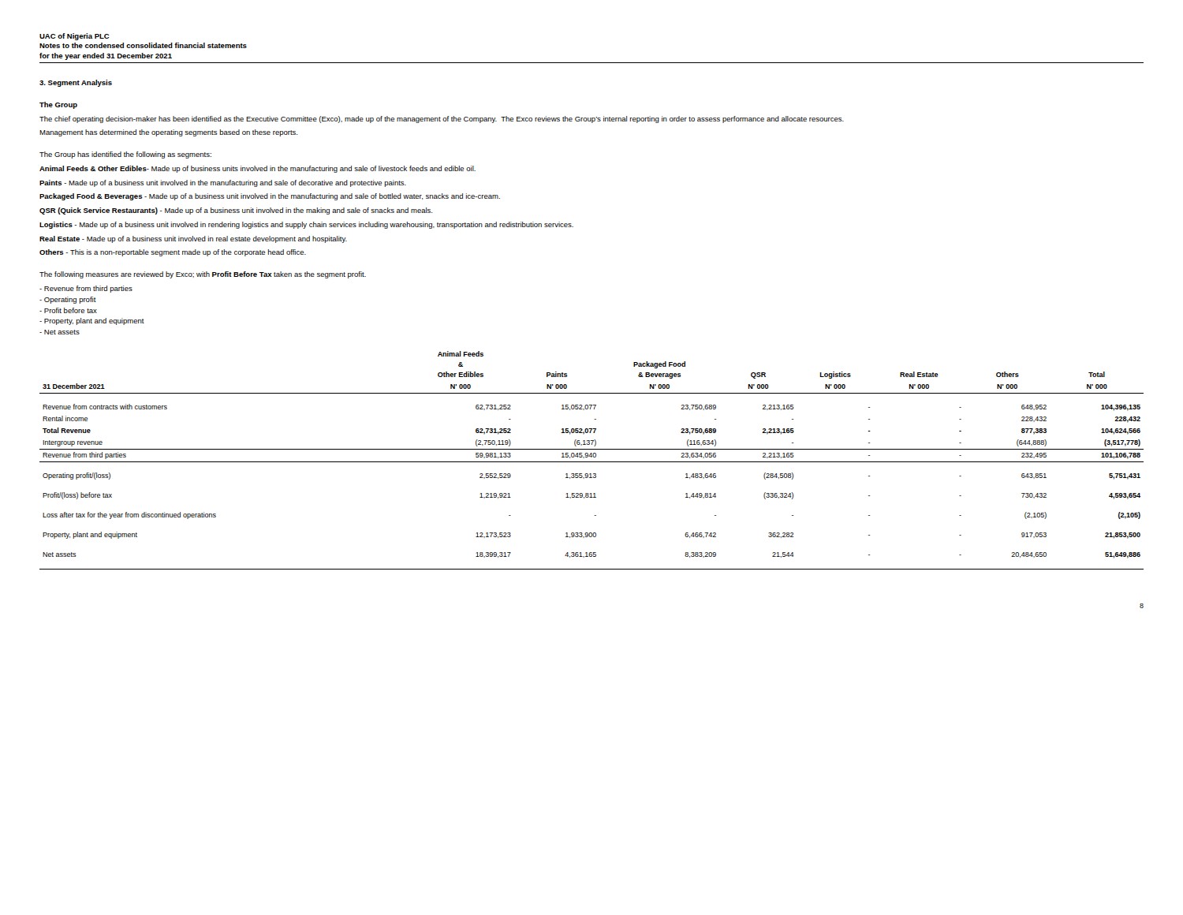UAC of Nigeria PLC
Notes to the condensed consolidated financial statements
for the year ended 31 December 2021
3. Segment Analysis
The Group
The chief operating decision-maker has been identified as the Executive Committee (Exco), made up of the management of the Company. The Exco reviews the Group’s internal reporting in order to assess performance and allocate resources.
Management has determined the operating segments based on these reports.
The Group has identified the following as segments:
Animal Feeds & Other Edibles- Made up of business units involved in the manufacturing and sale of livestock feeds and edible oil.
Paints - Made up of a business unit involved in the manufacturing and sale of decorative and protective paints.
Packaged Food & Beverages - Made up of a business unit involved in the manufacturing and sale of bottled water, snacks and ice-cream.
QSR (Quick Service Restaurants) - Made up of a business unit involved in the making and sale of snacks and meals.
Logistics - Made up of a business unit involved in rendering logistics and supply chain services including warehousing, transportation and redistribution services.
Real Estate - Made up of a business unit involved in real estate development and hospitality.
Others - This is a non-reportable segment made up of the corporate head office.
The following measures are reviewed by Exco; with Profit Before Tax taken as the segment profit.
- Revenue from third parties
- Operating profit
- Profit before tax
- Property, plant and equipment
- Net assets
| | Animal Feeds & Other Edibles | Paints | Packaged Food & Beverages | QSR | Logistics | Real Estate | Others | Total |
| --- | --- | --- | --- | --- | --- | --- | --- | --- |
| 31 December 2021 | N' 000 | N' 000 | N' 000 | N' 000 | N' 000 | N' 000 | N' 000 | N' 000 |
| Revenue from contracts with customers | 62,731,252 | 15,052,077 | 23,750,689 | 2,213,165 | - | - | 648,952 | 104,396,135 |
| Rental income | - | - | - | - | - | - | 228,432 | 228,432 |
| Total Revenue | 62,731,252 | 15,052,077 | 23,750,689 | 2,213,165 | - | - | 877,383 | 104,624,566 |
| Intergroup revenue | (2,750,119) | (6,137) | (116,634) | - | - | - | (644,888) | (3,517,778) |
| Revenue from third parties | 59,981,133 | 15,045,940 | 23,634,056 | 2,213,165 | - | - | 232,495 | 101,106,788 |
| Operating profit/(loss) | 2,552,529 | 1,355,913 | 1,483,646 | (284,508) | - | - | 643,851 | 5,751,431 |
| Profit/(loss) before tax | 1,219,921 | 1,529,811 | 1,449,814 | (336,324) | - | - | 730,432 | 4,593,654 |
| Loss after tax for the year from discontinued operations | - | - | - | - | - | - | (2,105) | (2,105) |
| Property, plant and equipment | 12,173,523 | 1,933,900 | 6,466,742 | 362,282 | - | - | 917,053 | 21,853,500 |
| Net assets | 18,399,317 | 4,361,165 | 8,383,209 | 21,544 | - | - | 20,484,650 | 51,649,886 |
8